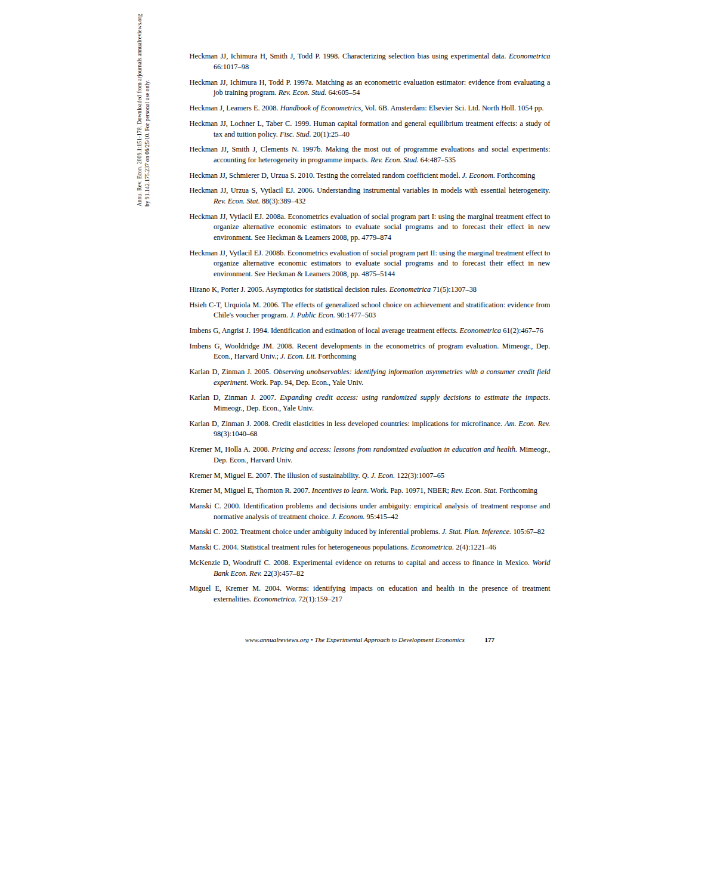Annu. Rev. Econ. 2009.1:151-178. Downloaded from arjournals.annualreviews.org by 91.142.175.237 on 06/25/10. For personal use only.
Heckman JJ, Ichimura H, Smith J, Todd P. 1998. Characterizing selection bias using experimental data. Econometrica 66:1017–98
Heckman JJ, Ichimura H, Todd P. 1997a. Matching as an econometric evaluation estimator: evidence from evaluating a job training program. Rev. Econ. Stud. 64:605–54
Heckman J, Leamers E. 2008. Handbook of Econometrics, Vol. 6B. Amsterdam: Elsevier Sci. Ltd. North Holl. 1054 pp.
Heckman JJ, Lochner L, Taber C. 1999. Human capital formation and general equilibrium treatment effects: a study of tax and tuition policy. Fisc. Stud. 20(1):25–40
Heckman JJ, Smith J, Clements N. 1997b. Making the most out of programme evaluations and social experiments: accounting for heterogeneity in programme impacts. Rev. Econ. Stud. 64:487–535
Heckman JJ, Schmierer D, Urzua S. 2010. Testing the correlated random coefficient model. J. Econom. Forthcoming
Heckman JJ, Urzua S, Vytlacil EJ. 2006. Understanding instrumental variables in models with essential heterogeneity. Rev. Econ. Stat. 88(3):389–432
Heckman JJ, Vytlacil EJ. 2008a. Econometrics evaluation of social program part I: using the marginal treatment effect to organize alternative economic estimators to evaluate social programs and to forecast their effect in new environment. See Heckman & Leamers 2008, pp. 4779–874
Heckman JJ, Vytlacil EJ. 2008b. Econometrics evaluation of social program part II: using the marginal treatment effect to organize alternative economic estimators to evaluate social programs and to forecast their effect in new environment. See Heckman & Leamers 2008, pp. 4875–5144
Hirano K, Porter J. 2005. Asymptotics for statistical decision rules. Econometrica 71(5):1307–38
Hsieh C-T, Urquiola M. 2006. The effects of generalized school choice on achievement and stratification: evidence from Chile's voucher program. J. Public Econ. 90:1477–503
Imbens G, Angrist J. 1994. Identification and estimation of local average treatment effects. Econometrica 61(2):467–76
Imbens G, Wooldridge JM. 2008. Recent developments in the econometrics of program evaluation. Mimeogr., Dep. Econ., Harvard Univ.; J. Econ. Lit. Forthcoming
Karlan D, Zinman J. 2005. Observing unobservables: identifying information asymmetries with a consumer credit field experiment. Work. Pap. 94, Dep. Econ., Yale Univ.
Karlan D, Zinman J. 2007. Expanding credit access: using randomized supply decisions to estimate the impacts. Mimeogr., Dep. Econ., Yale Univ.
Karlan D, Zinman J. 2008. Credit elasticities in less developed countries: implications for microfinance. Am. Econ. Rev. 98(3):1040–68
Kremer M, Holla A. 2008. Pricing and access: lessons from randomized evaluation in education and health. Mimeogr., Dep. Econ., Harvard Univ.
Kremer M, Miguel E. 2007. The illusion of sustainability. Q. J. Econ. 122(3):1007–65
Kremer M, Miguel E, Thornton R. 2007. Incentives to learn. Work. Pap. 10971, NBER; Rev. Econ. Stat. Forthcoming
Manski C. 2000. Identification problems and decisions under ambiguity: empirical analysis of treatment response and normative analysis of treatment choice. J. Econom. 95:415–42
Manski C. 2002. Treatment choice under ambiguity induced by inferential problems. J. Stat. Plan. Inference. 105:67–82
Manski C. 2004. Statistical treatment rules for heterogeneous populations. Econometrica. 2(4):1221–46
McKenzie D, Woodruff C. 2008. Experimental evidence on returns to capital and access to finance in Mexico. World Bank Econ. Rev. 22(3):457–82
Miguel E, Kremer M. 2004. Worms: identifying impacts on education and health in the presence of treatment externalities. Econometrica. 72(1):159–217
www.annualreviews.org • The Experimental Approach to Development Economics177